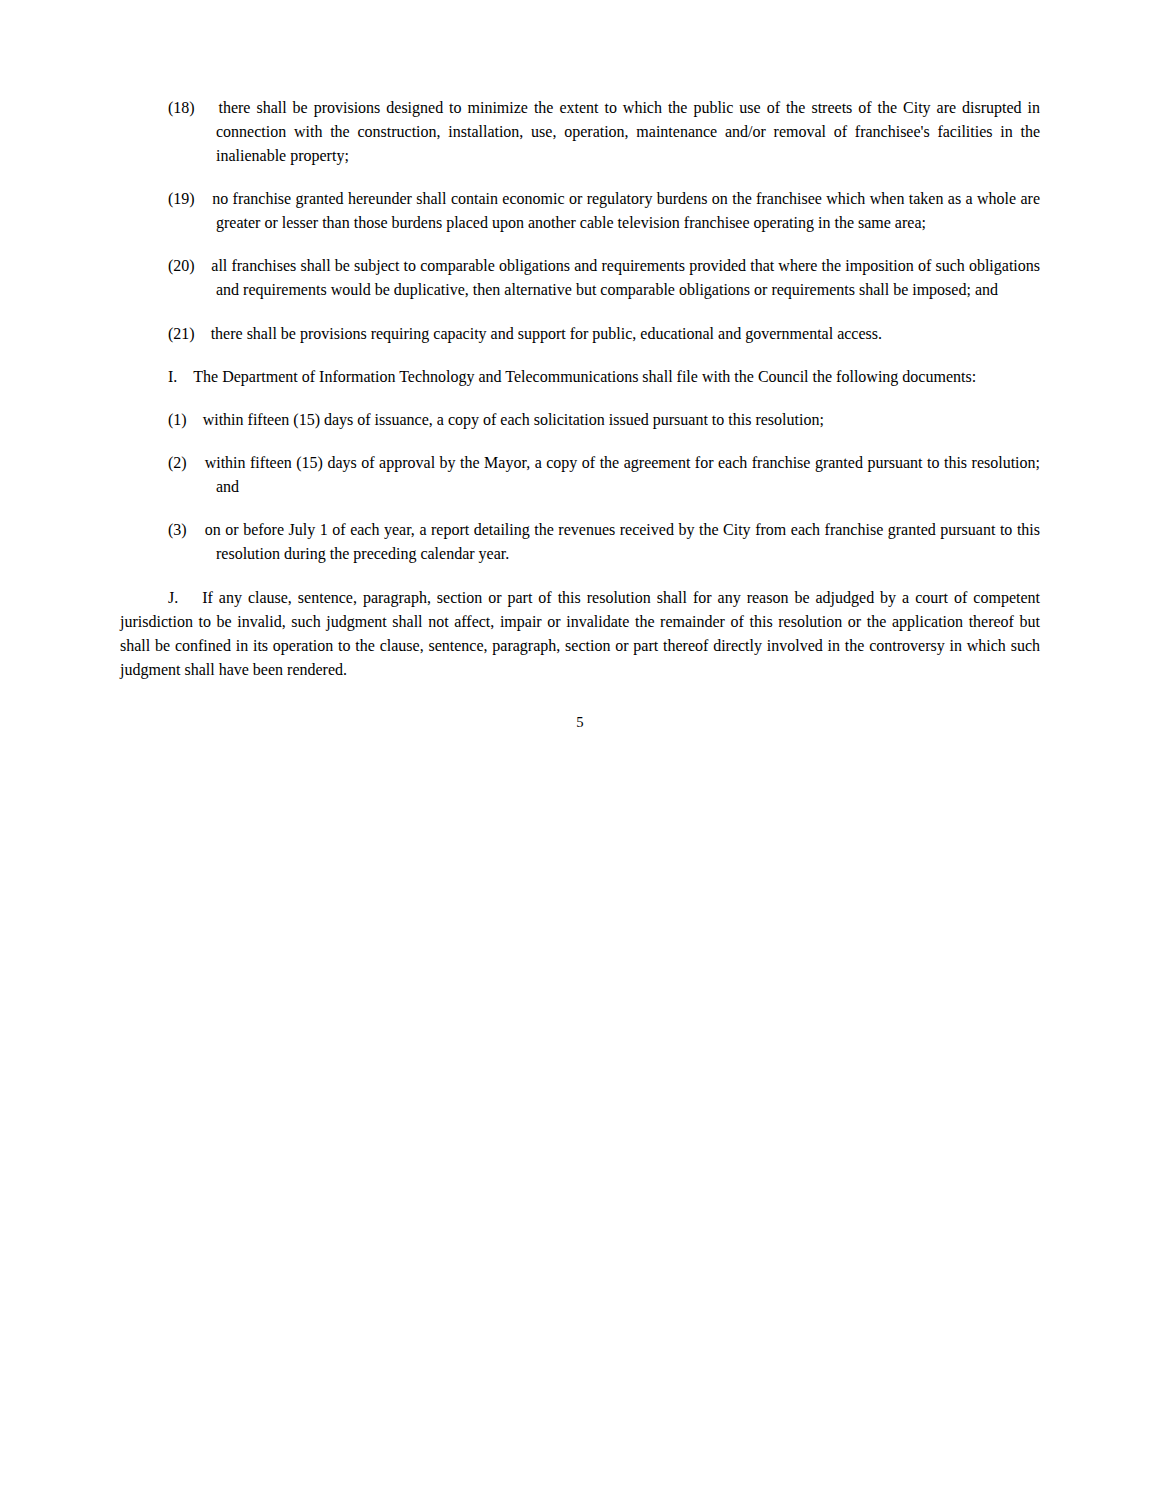(18) there shall be provisions designed to minimize the extent to which the public use of the streets of the City are disrupted in connection with the construction, installation, use, operation, maintenance and/or removal of franchisee's facilities in the inalienable property;
(19) no franchise granted hereunder shall contain economic or regulatory burdens on the franchisee which when taken as a whole are greater or lesser than those burdens placed upon another cable television franchisee operating in the same area;
(20) all franchises shall be subject to comparable obligations and requirements provided that where the imposition of such obligations and requirements would be duplicative, then alternative but comparable obligations or requirements shall be imposed; and
(21) there shall be provisions requiring capacity and support for public, educational and governmental access.
I. The Department of Information Technology and Telecommunications shall file with the Council the following documents:
(1) within fifteen (15) days of issuance, a copy of each solicitation issued pursuant to this resolution;
(2) within fifteen (15) days of approval by the Mayor, a copy of the agreement for each franchise granted pursuant to this resolution; and
(3) on or before July 1 of each year, a report detailing the revenues received by the City from each franchise granted pursuant to this resolution during the preceding calendar year.
J. If any clause, sentence, paragraph, section or part of this resolution shall for any reason be adjudged by a court of competent jurisdiction to be invalid, such judgment shall not affect, impair or invalidate the remainder of this resolution or the application thereof but shall be confined in its operation to the clause, sentence, paragraph, section or part thereof directly involved in the controversy in which such judgment shall have been rendered.
5